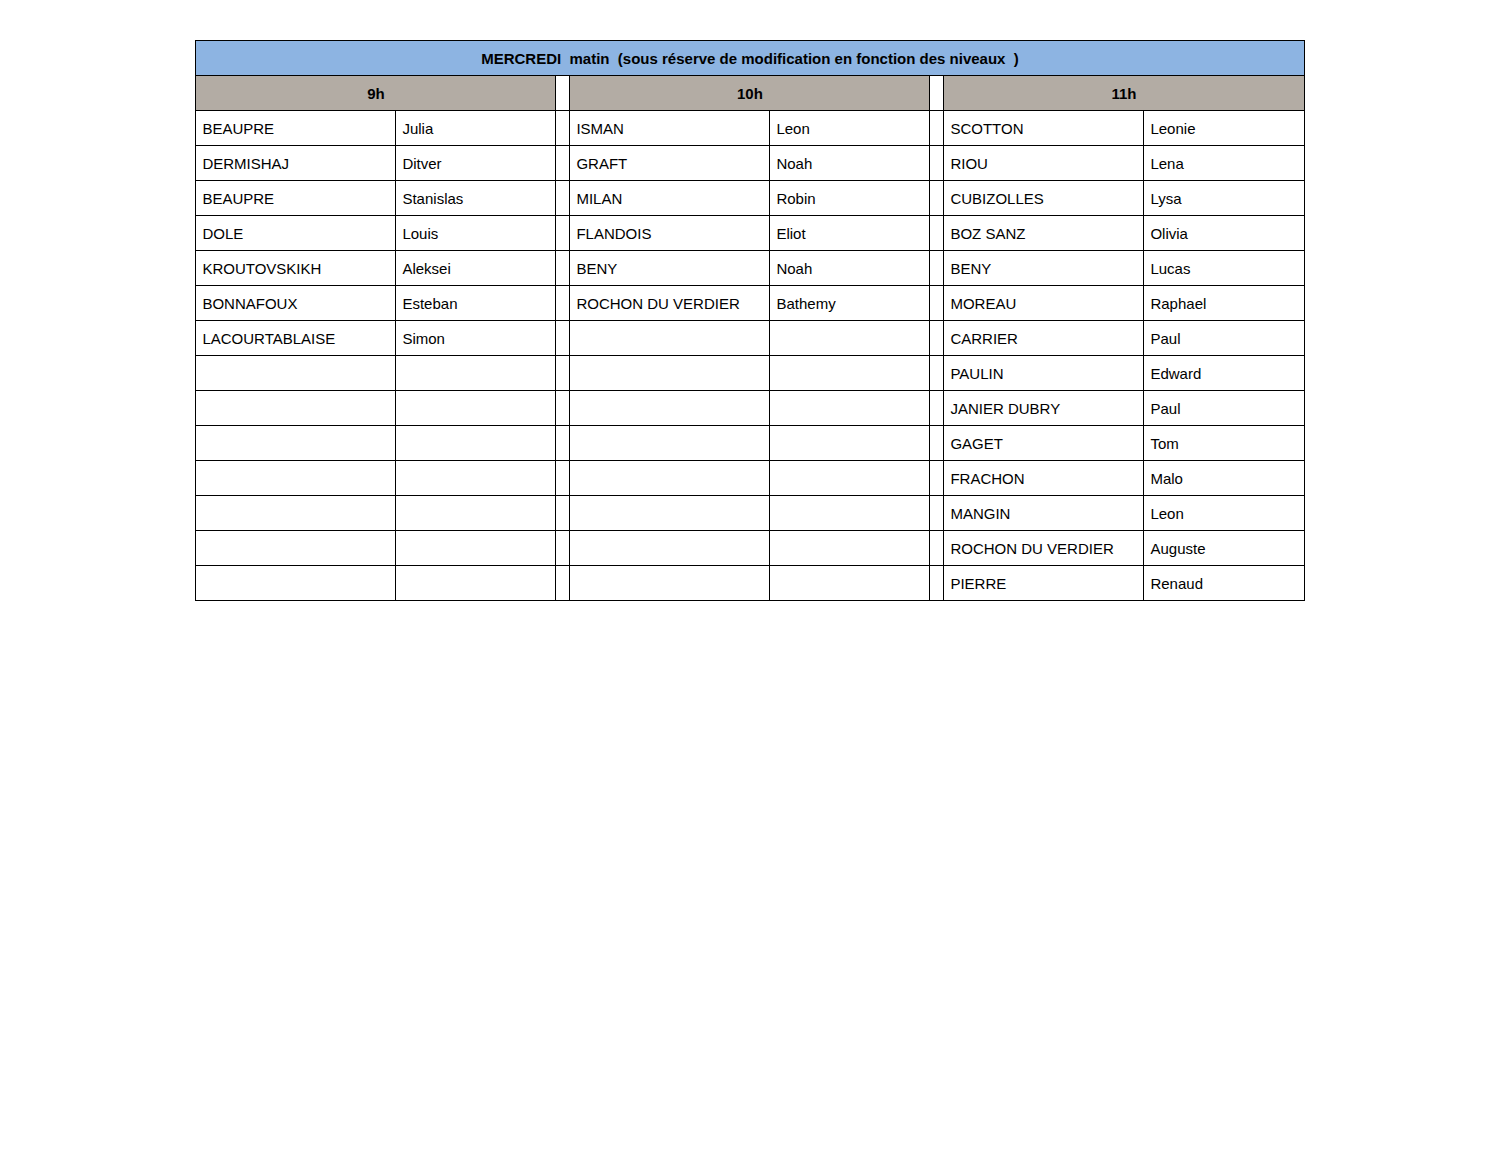| MERCREDI matin (sous réserve de modification en fonction des niveaux ) |
| 9h | | 10h | | 11h |
| BEAUPRE | Julia | | ISMAN | Leon | | SCOTTON | Leonie |
| DERMISHAJ | Ditver | | GRAFT | Noah | | RIOU | Lena |
| BEAUPRE | Stanislas | | MILAN | Robin | | CUBIZOLLES | Lysa |
| DOLE | Louis | | FLANDOIS | Eliot | | BOZ SANZ | Olivia |
| KROUTOVSKIKH | Aleksei | | BENY | Noah | | BENY | Lucas |
| BONNAFOUX | Esteban | | ROCHON DU VERDIER | Bathemy | | MOREAU | Raphael |
| LACOURTABLAISE | Simon | | | | | CARRIER | Paul |
| | | | | | | PAULIN | Edward |
| | | | | | | JANIER DUBRY | Paul |
| | | | | | | GAGET | Tom |
| | | | | | | FRACHON | Malo |
| | | | | | | MANGIN | Leon |
| | | | | | | ROCHON DU VERDIER | Auguste |
| | | | | | | PIERRE | Renaud |